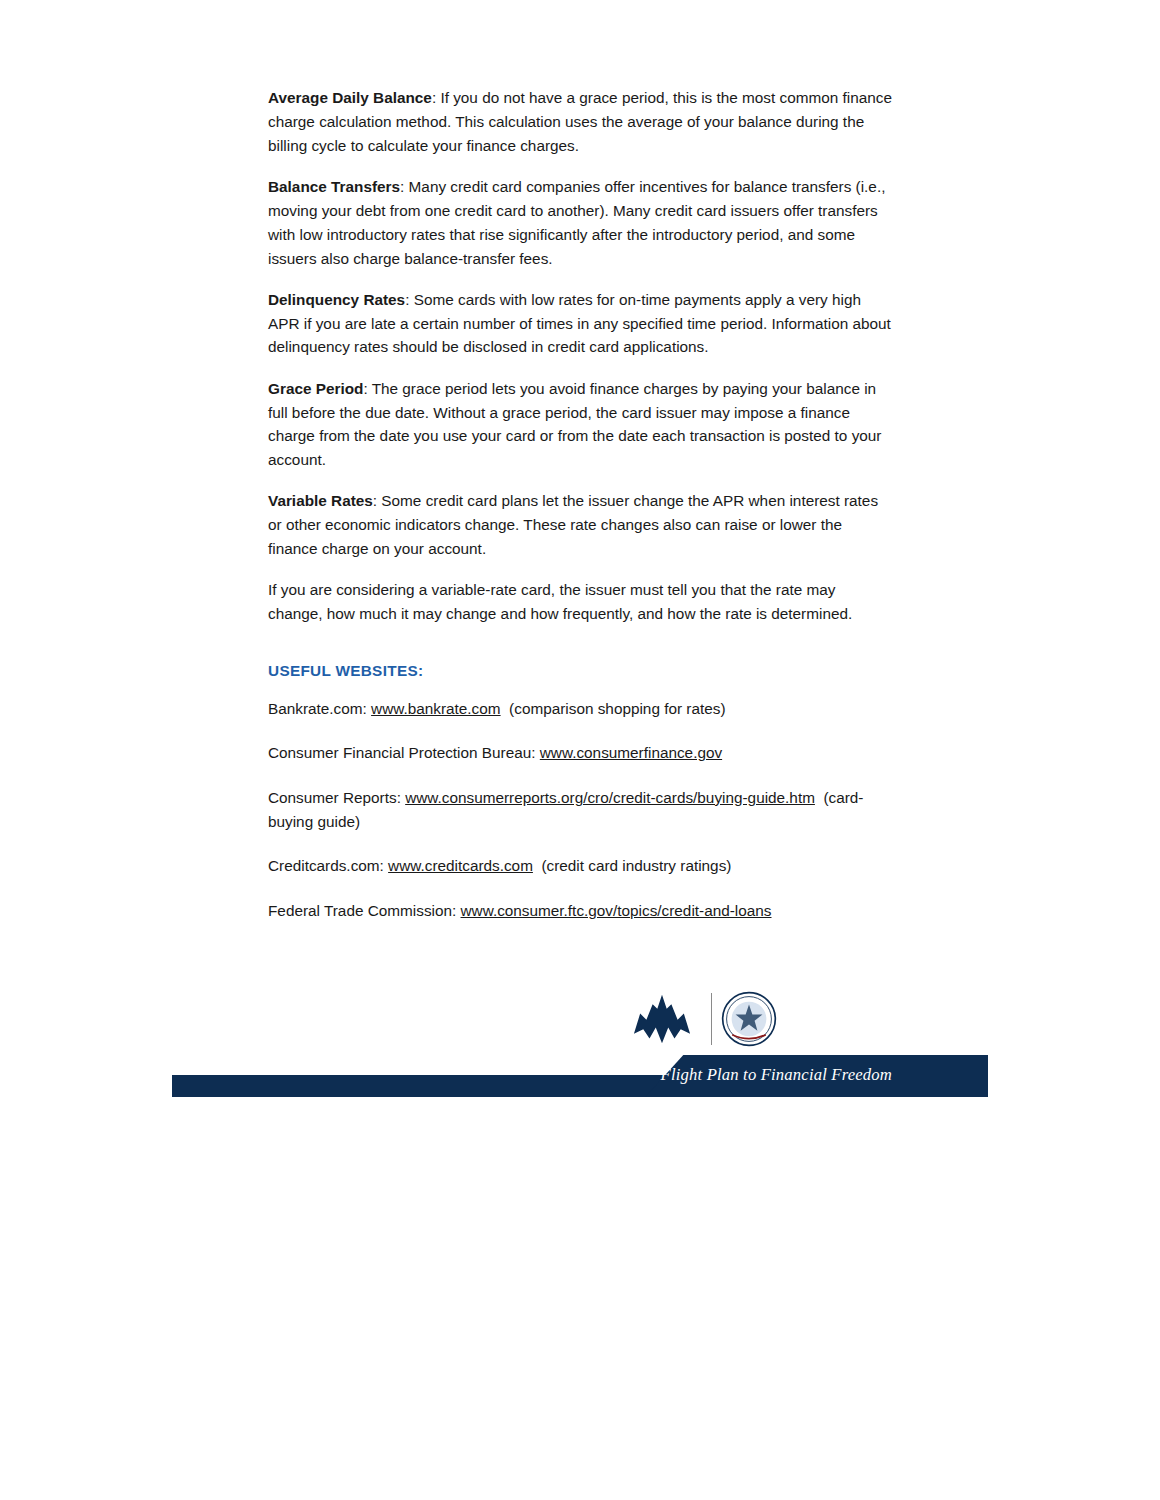Average Daily Balance: If you do not have a grace period, this is the most common finance charge calculation method. This calculation uses the average of your balance during the billing cycle to calculate your finance charges.
Balance Transfers: Many credit card companies offer incentives for balance transfers (i.e., moving your debt from one credit card to another). Many credit card issuers offer transfers with low introductory rates that rise significantly after the introductory period, and some issuers also charge balance-transfer fees.
Delinquency Rates: Some cards with low rates for on-time payments apply a very high APR if you are late a certain number of times in any specified time period. Information about delinquency rates should be disclosed in credit card applications.
Grace Period: The grace period lets you avoid finance charges by paying your balance in full before the due date. Without a grace period, the card issuer may impose a finance charge from the date you use your card or from the date each transaction is posted to your account.
Variable Rates: Some credit card plans let the issuer change the APR when interest rates or other economic indicators change. These rate changes also can raise or lower the finance charge on your account.
If you are considering a variable-rate card, the issuer must tell you that the rate may change, how much it may change and how frequently, and how the rate is determined.
USEFUL WEBSITES:
Bankrate.com: www.bankrate.com (comparison shopping for rates)
Consumer Financial Protection Bureau: www.consumerfinance.gov
Consumer Reports: www.consumerreports.org/cro/credit-cards/buying-guide.htm (card-buying guide)
Creditcards.com: www.creditcards.com (credit card industry ratings)
Federal Trade Commission: www.consumer.ftc.gov/topics/credit-and-loans
Flight Plan to Financial Freedom